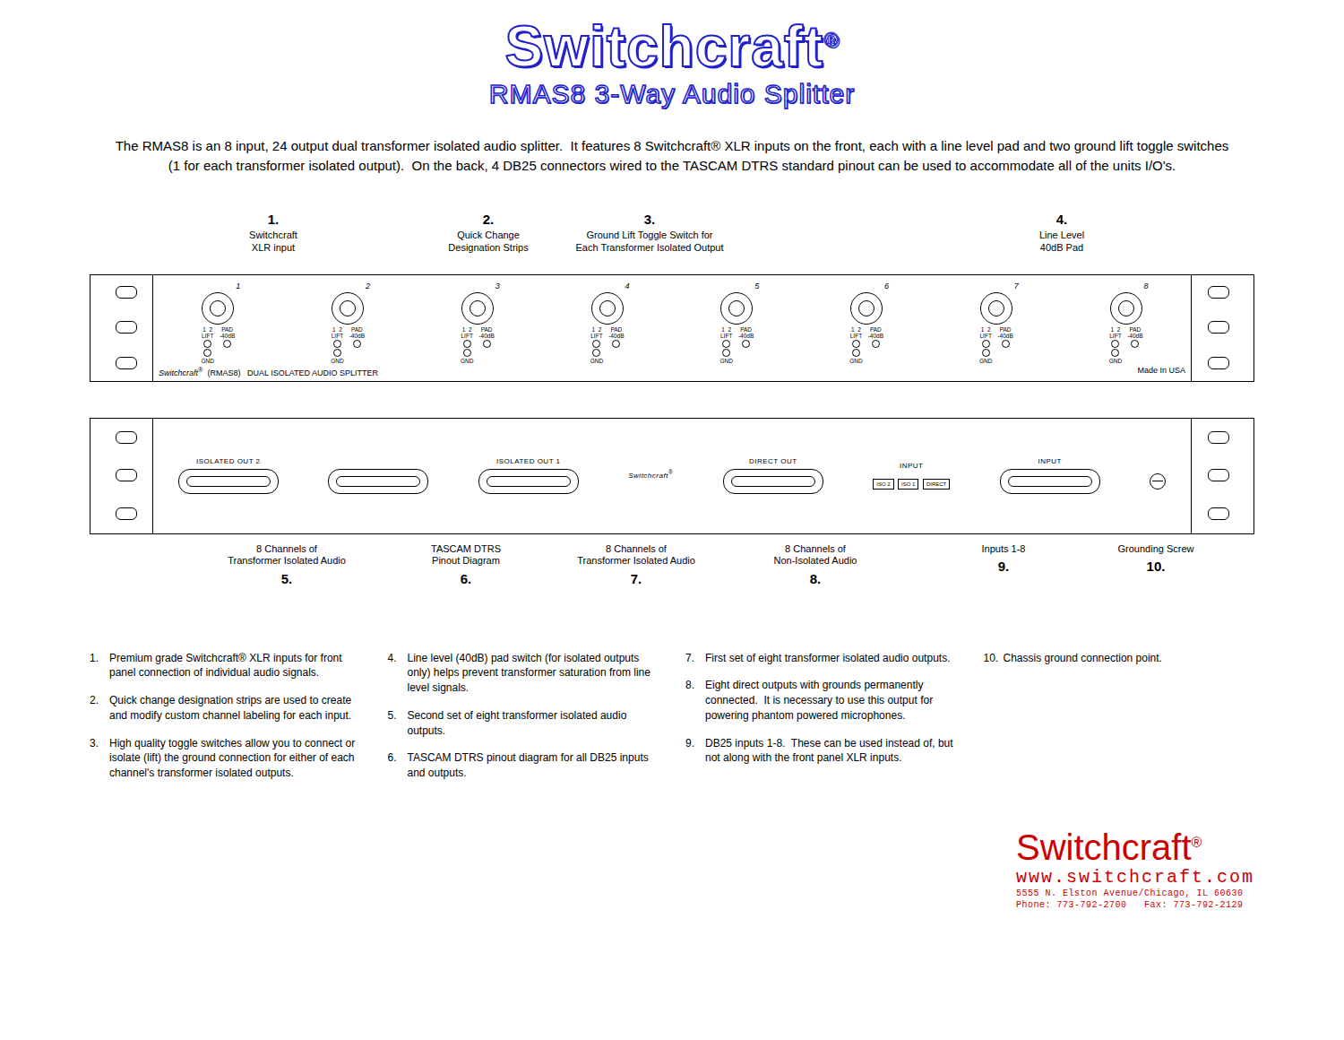Switchcraft®
RMAS8 3-Way Audio Splitter
The RMAS8 is an 8 input, 24 output dual transformer isolated audio splitter. It features 8 Switchcraft® XLR inputs on the front, each with a line level pad and two ground lift toggle switches (1 for each transformer isolated output). On the back, 4 DB25 connectors wired to the TASCAM DTRS standard pinout can be used to accommodate all of the units I/O's.
1. Switchcraft
XLR input
2. Quick Change
Designation Strips
3. Ground Lift Toggle Switch for
Each Transformer Isolated Output
4. Line Level
40dB Pad
1
1 2
LIFT
GND
PAD
-40dB
2
1 2
LIFT
GND
PAD
-40dB
3
1 2
LIFT
GND
PAD
-40dB
4
1 2
LIFT
GND
PAD
-40dB
5
1 2
LIFT
GND
PAD
-40dB
6
1 2
LIFT
GND
PAD
-40dB
7
1 2
LIFT
GND
PAD
-40dB
8
1 2
LIFT
GND
PAD
-40dB
Switchcraft® (RMAS8) DUAL ISOLATED AUDIO SPLITTER Made In USA
ISOLATED OUT 2
ISOLATED OUT 1
Switchcraft®
DIRECT OUT
INPUT
ISO 2
ISO 1
DIRECT
INPUT
8 Channels of
Transformer Isolated Audio5.
TASCAM DTRS
Pinout Diagram6.
8 Channels of
Transformer Isolated Audio7.
8 Channels of
Non-Isolated Audio8.
Inputs 1-89.
Grounding Screw10.
1. Premium grade Switchcraft® XLR inputs for front panel connection of individual audio signals.
2. Quick change designation strips are used to create and modify custom channel labeling for each input.
3. High quality toggle switches allow you to connect or isolate (lift) the ground connection for either of each channel's transformer isolated outputs.
4. Line level (40dB) pad switch (for isolated outputs only) helps prevent transformer saturation from line level signals.
5. Second set of eight transformer isolated audio outputs.
6. TASCAM DTRS pinout diagram for all DB25 inputs and outputs.
7. First set of eight transformer isolated audio outputs.
8. Eight direct outputs with grounds permanently connected. It is necessary to use this output for powering phantom powered microphones.
9. DB25 inputs 1-8. These can be used instead of, but not along with the front panel XLR inputs.
10. Chassis ground connection point.
Switchcraft®
www.switchcraft.com
5555 N. Elston Avenue/Chicago, IL 60630
Phone: 773-792-2700 Fax: 773-792-2129